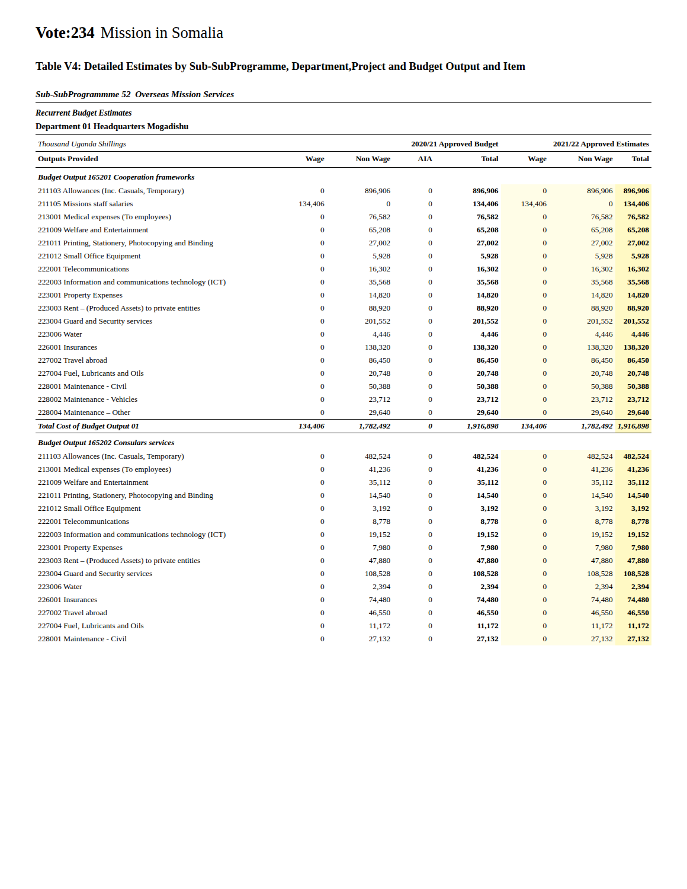Vote:234 Mission in Somalia
Table V4: Detailed Estimates by Sub-SubProgramme, Department,Project and Budget Output and Item
Sub-SubProgrammme 52 Overseas Mission Services
Recurrent Budget Estimates
Department 01 Headquarters Mogadishu
| Thousand Uganda Shillings | 2020/21 Approved Budget | 2021/22 Approved Estimates |
| --- | --- | --- |
| Outputs Provided | Wage | Non Wage | AIA | Total | Wage | Non Wage | Total |
| Budget Output 165201 Cooperation frameworks |
| 211103 Allowances (Inc. Casuals, Temporary) | 0 | 896,906 | 0 | 896,906 | 0 | 896,906 | 896,906 |
| 211105 Missions staff salaries | 134,406 | 0 | 0 | 134,406 | 134,406 | 0 | 134,406 |
| 213001 Medical expenses (To employees) | 0 | 76,582 | 0 | 76,582 | 0 | 76,582 | 76,582 |
| 221009 Welfare and Entertainment | 0 | 65,208 | 0 | 65,208 | 0 | 65,208 | 65,208 |
| 221011 Printing, Stationery, Photocopying and Binding | 0 | 27,002 | 0 | 27,002 | 0 | 27,002 | 27,002 |
| 221012 Small Office Equipment | 0 | 5,928 | 0 | 5,928 | 0 | 5,928 | 5,928 |
| 222001 Telecommunications | 0 | 16,302 | 0 | 16,302 | 0 | 16,302 | 16,302 |
| 222003 Information and communications technology (ICT) | 0 | 35,568 | 0 | 35,568 | 0 | 35,568 | 35,568 |
| 223001 Property Expenses | 0 | 14,820 | 0 | 14,820 | 0 | 14,820 | 14,820 |
| 223003 Rent – (Produced Assets) to private entities | 0 | 88,920 | 0 | 88,920 | 0 | 88,920 | 88,920 |
| 223004 Guard and Security services | 0 | 201,552 | 0 | 201,552 | 0 | 201,552 | 201,552 |
| 223006 Water | 0 | 4,446 | 0 | 4,446 | 0 | 4,446 | 4,446 |
| 226001 Insurances | 0 | 138,320 | 0 | 138,320 | 0 | 138,320 | 138,320 |
| 227002 Travel abroad | 0 | 86,450 | 0 | 86,450 | 0 | 86,450 | 86,450 |
| 227004 Fuel, Lubricants and Oils | 0 | 20,748 | 0 | 20,748 | 0 | 20,748 | 20,748 |
| 228001 Maintenance - Civil | 0 | 50,388 | 0 | 50,388 | 0 | 50,388 | 50,388 |
| 228002 Maintenance - Vehicles | 0 | 23,712 | 0 | 23,712 | 0 | 23,712 | 23,712 |
| 228004 Maintenance – Other | 0 | 29,640 | 0 | 29,640 | 0 | 29,640 | 29,640 |
| Total Cost of Budget Output 01 | 134,406 | 1,782,492 | 0 | 1,916,898 | 134,406 | 1,782,492 | 1,916,898 |
| Budget Output 165202 Consulars services |
| 211103 Allowances (Inc. Casuals, Temporary) | 0 | 482,524 | 0 | 482,524 | 0 | 482,524 | 482,524 |
| 213001 Medical expenses (To employees) | 0 | 41,236 | 0 | 41,236 | 0 | 41,236 | 41,236 |
| 221009 Welfare and Entertainment | 0 | 35,112 | 0 | 35,112 | 0 | 35,112 | 35,112 |
| 221011 Printing, Stationery, Photocopying and Binding | 0 | 14,540 | 0 | 14,540 | 0 | 14,540 | 14,540 |
| 221012 Small Office Equipment | 0 | 3,192 | 0 | 3,192 | 0 | 3,192 | 3,192 |
| 222001 Telecommunications | 0 | 8,778 | 0 | 8,778 | 0 | 8,778 | 8,778 |
| 222003 Information and communications technology (ICT) | 0 | 19,152 | 0 | 19,152 | 0 | 19,152 | 19,152 |
| 223001 Property Expenses | 0 | 7,980 | 0 | 7,980 | 0 | 7,980 | 7,980 |
| 223003 Rent – (Produced Assets) to private entities | 0 | 47,880 | 0 | 47,880 | 0 | 47,880 | 47,880 |
| 223004 Guard and Security services | 0 | 108,528 | 0 | 108,528 | 0 | 108,528 | 108,528 |
| 223006 Water | 0 | 2,394 | 0 | 2,394 | 0 | 2,394 | 2,394 |
| 226001 Insurances | 0 | 74,480 | 0 | 74,480 | 0 | 74,480 | 74,480 |
| 227002 Travel abroad | 0 | 46,550 | 0 | 46,550 | 0 | 46,550 | 46,550 |
| 227004 Fuel, Lubricants and Oils | 0 | 11,172 | 0 | 11,172 | 0 | 11,172 | 11,172 |
| 228001 Maintenance - Civil | 0 | 27,132 | 0 | 27,132 | 0 | 27,132 | 27,132 |